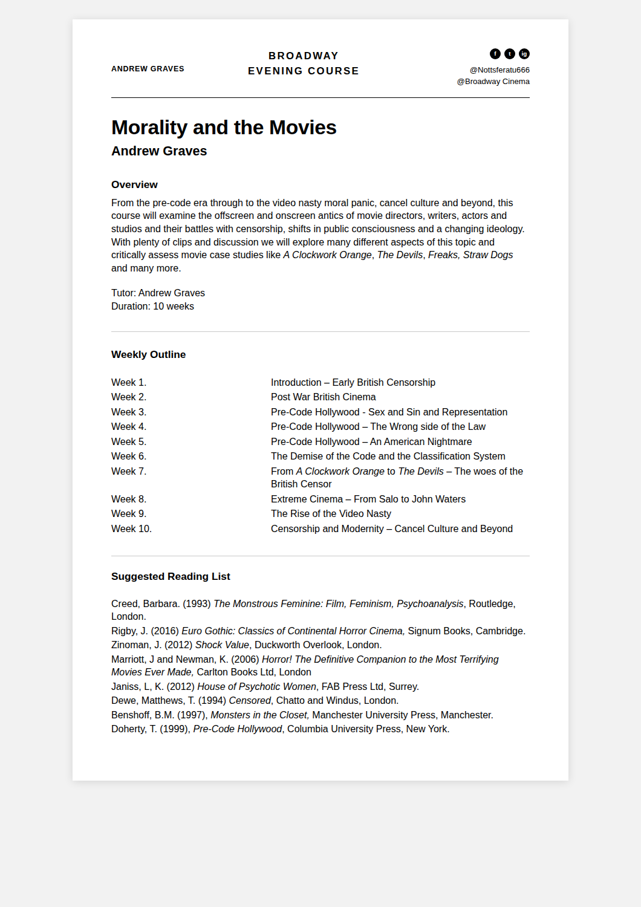Andrew Graves
BROADWAY
EVENING COURSE
ftig
@Nottsferatu666
@Broadway Cinema
Morality and the Movies
Andrew Graves
Overview
From the pre-code era through to the video nasty moral panic, cancel culture and beyond, this course will examine the offscreen and onscreen antics of movie directors, writers, actors and studios and their battles with censorship, shifts in public consciousness and a changing ideology. With plenty of clips and discussion we will explore many different aspects of this topic and critically assess movie case studies like A Clockwork Orange, The Devils, Freaks, Straw Dogs and many more.
Tutor: Andrew Graves
Duration: 10 weeks
Weekly Outline
| Week 1. | Introduction – Early British Censorship |
| Week 2. | Post War British Cinema |
| Week 3. | Pre-Code Hollywood - Sex and Sin and Representation |
| Week 4. | Pre-Code Hollywood – The Wrong side of the Law |
| Week 5. | Pre-Code Hollywood – An American Nightmare |
| Week 6. | The Demise of the Code and the Classification System |
| Week 7. | From A Clockwork Orange to The Devils – The woes of the British Censor |
| Week 8. | Extreme Cinema – From Salo to John Waters |
| Week 9. | The Rise of the Video Nasty |
| Week 10. | Censorship and Modernity – Cancel Culture and Beyond |
Suggested Reading List
Creed, Barbara. (1993) The Monstrous Feminine: Film, Feminism, Psychoanalysis, Routledge, London.
Rigby, J. (2016) Euro Gothic: Classics of Continental Horror Cinema, Signum Books, Cambridge.
Zinoman, J. (2012) Shock Value, Duckworth Overlook, London.
Marriott, J and Newman, K. (2006) Horror! The Definitive Companion to the Most Terrifying Movies Ever Made, Carlton Books Ltd, London
Janiss, L, K. (2012) House of Psychotic Women, FAB Press Ltd, Surrey.
Dewe, Matthews, T. (1994) Censored, Chatto and Windus, London.
Benshoff, B.M. (1997), Monsters in the Closet, Manchester University Press, Manchester.
Doherty, T. (1999), Pre-Code Hollywood, Columbia University Press, New York.